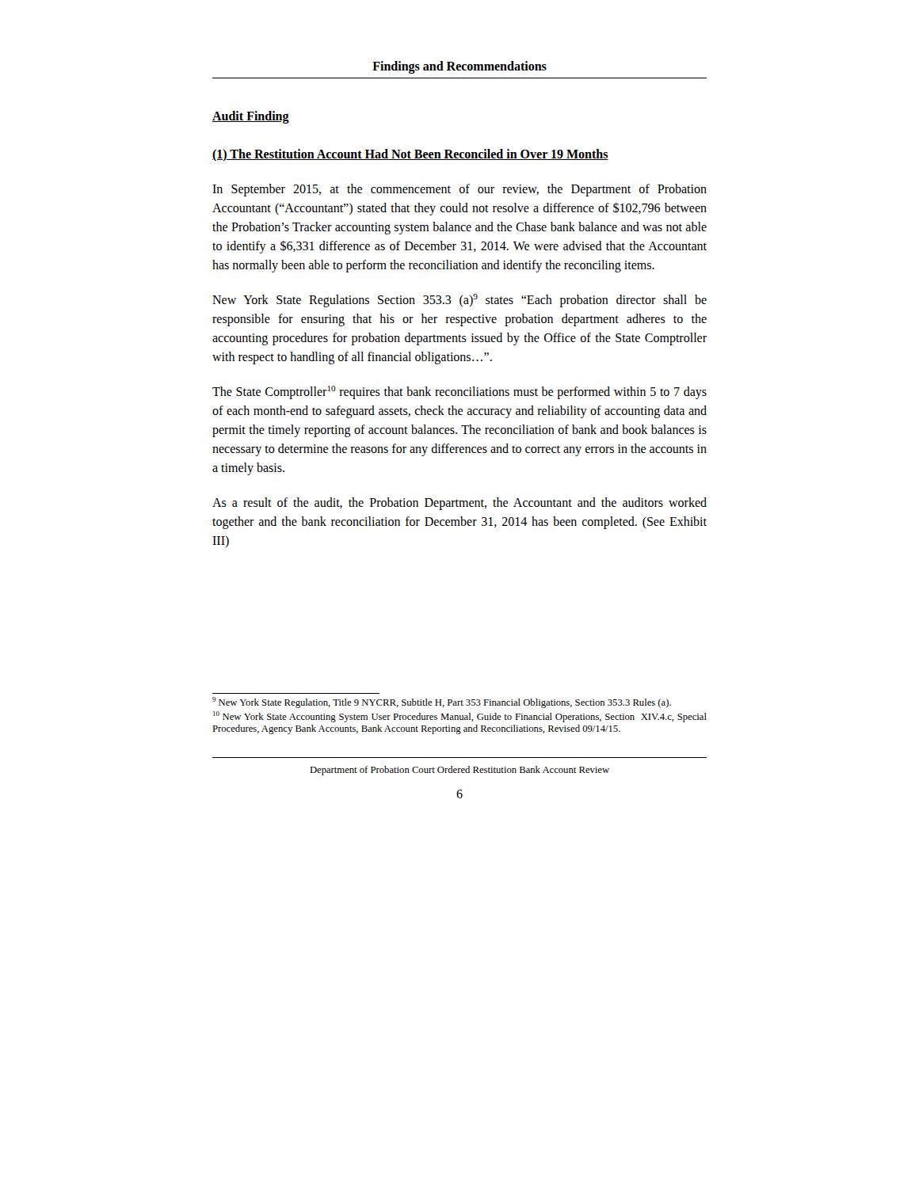Findings and Recommendations
Audit Finding
(1) The Restitution Account Had Not Been Reconciled in Over 19 Months
In September 2015, at the commencement of our review, the Department of Probation Accountant (“Accountant”) stated that they could not resolve a difference of $102,796 between the Probation’s Tracker accounting system balance and the Chase bank balance and was not able to identify a $6,331 difference as of December 31, 2014. We were advised that the Accountant has normally been able to perform the reconciliation and identify the reconciling items.
New York State Regulations Section 353.3 (a)9 states “Each probation director shall be responsible for ensuring that his or her respective probation department adheres to the accounting procedures for probation departments issued by the Office of the State Comptroller with respect to handling of all financial obligations…”.
The State Comptroller10 requires that bank reconciliations must be performed within 5 to 7 days of each month-end to safeguard assets, check the accuracy and reliability of accounting data and permit the timely reporting of account balances. The reconciliation of bank and book balances is necessary to determine the reasons for any differences and to correct any errors in the accounts in a timely basis.
As a result of the audit, the Probation Department, the Accountant and the auditors worked together and the bank reconciliation for December 31, 2014 has been completed. (See Exhibit III)
9 New York State Regulation, Title 9 NYCRR, Subtitle H, Part 353 Financial Obligations, Section 353.3 Rules (a).
10 New York State Accounting System User Procedures Manual, Guide to Financial Operations, Section XIV.4.c, Special Procedures, Agency Bank Accounts, Bank Account Reporting and Reconciliations, Revised 09/14/15.
Department of Probation Court Ordered Restitution Bank Account Review
6